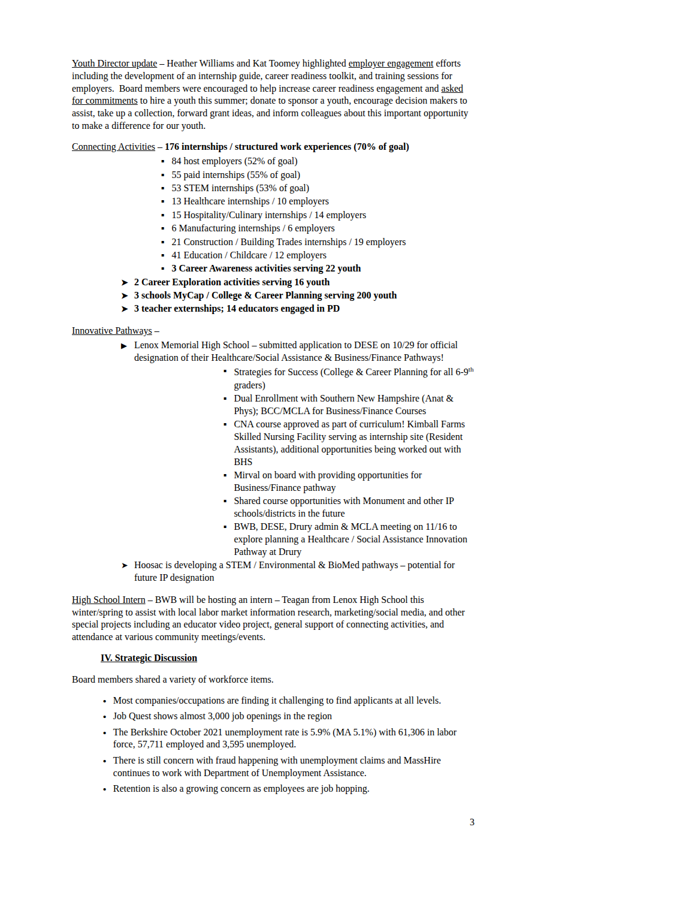Youth Director update – Heather Williams and Kat Toomey highlighted employer engagement efforts including the development of an internship guide, career readiness toolkit, and training sessions for employers. Board members were encouraged to help increase career readiness engagement and asked for commitments to hire a youth this summer; donate to sponsor a youth, encourage decision makers to assist, take up a collection, forward grant ideas, and inform colleagues about this important opportunity to make a difference for our youth.
Connecting Activities – 176 internships / structured work experiences (70% of goal)
84 host employers (52% of goal)
55 paid internships (55% of goal)
53 STEM internships (53% of goal)
13 Healthcare internships / 10 employers
15 Hospitality/Culinary internships / 14 employers
6 Manufacturing internships / 6 employers
21 Construction / Building Trades internships / 19 employers
41 Education / Childcare / 12 employers
3 Career Awareness activities serving 22 youth
2 Career Exploration activities serving 16 youth
3 schools MyCap / College & Career Planning serving 200 youth
3 teacher externships; 14 educators engaged in PD
Innovative Pathways –
Lenox Memorial High School – submitted application to DESE on 10/29 for official designation of their Healthcare/Social Assistance & Business/Finance Pathways!
Strategies for Success (College & Career Planning for all 6-9th graders)
Dual Enrollment with Southern New Hampshire (Anat & Phys); BCC/MCLA for Business/Finance Courses
CNA course approved as part of curriculum! Kimball Farms Skilled Nursing Facility serving as internship site (Resident Assistants), additional opportunities being worked out with BHS
Mirval on board with providing opportunities for Business/Finance pathway
Shared course opportunities with Monument and other IP schools/districts in the future
BWB, DESE, Drury admin & MCLA meeting on 11/16 to explore planning a Healthcare / Social Assistance Innovation Pathway at Drury
Hoosac is developing a STEM / Environmental & BioMed pathways – potential for future IP designation
High School Intern – BWB will be hosting an intern – Teagan from Lenox High School this winter/spring to assist with local labor market information research, marketing/social media, and other special projects including an educator video project, general support of connecting activities, and attendance at various community meetings/events.
IV. Strategic Discussion
Board members shared a variety of workforce items.
Most companies/occupations are finding it challenging to find applicants at all levels.
Job Quest shows almost 3,000 job openings in the region
The Berkshire October 2021 unemployment rate is 5.9% (MA 5.1%) with 61,306 in labor force, 57,711 employed and 3,595 unemployed.
There is still concern with fraud happening with unemployment claims and MassHire continues to work with Department of Unemployment Assistance.
Retention is also a growing concern as employees are job hopping.
3